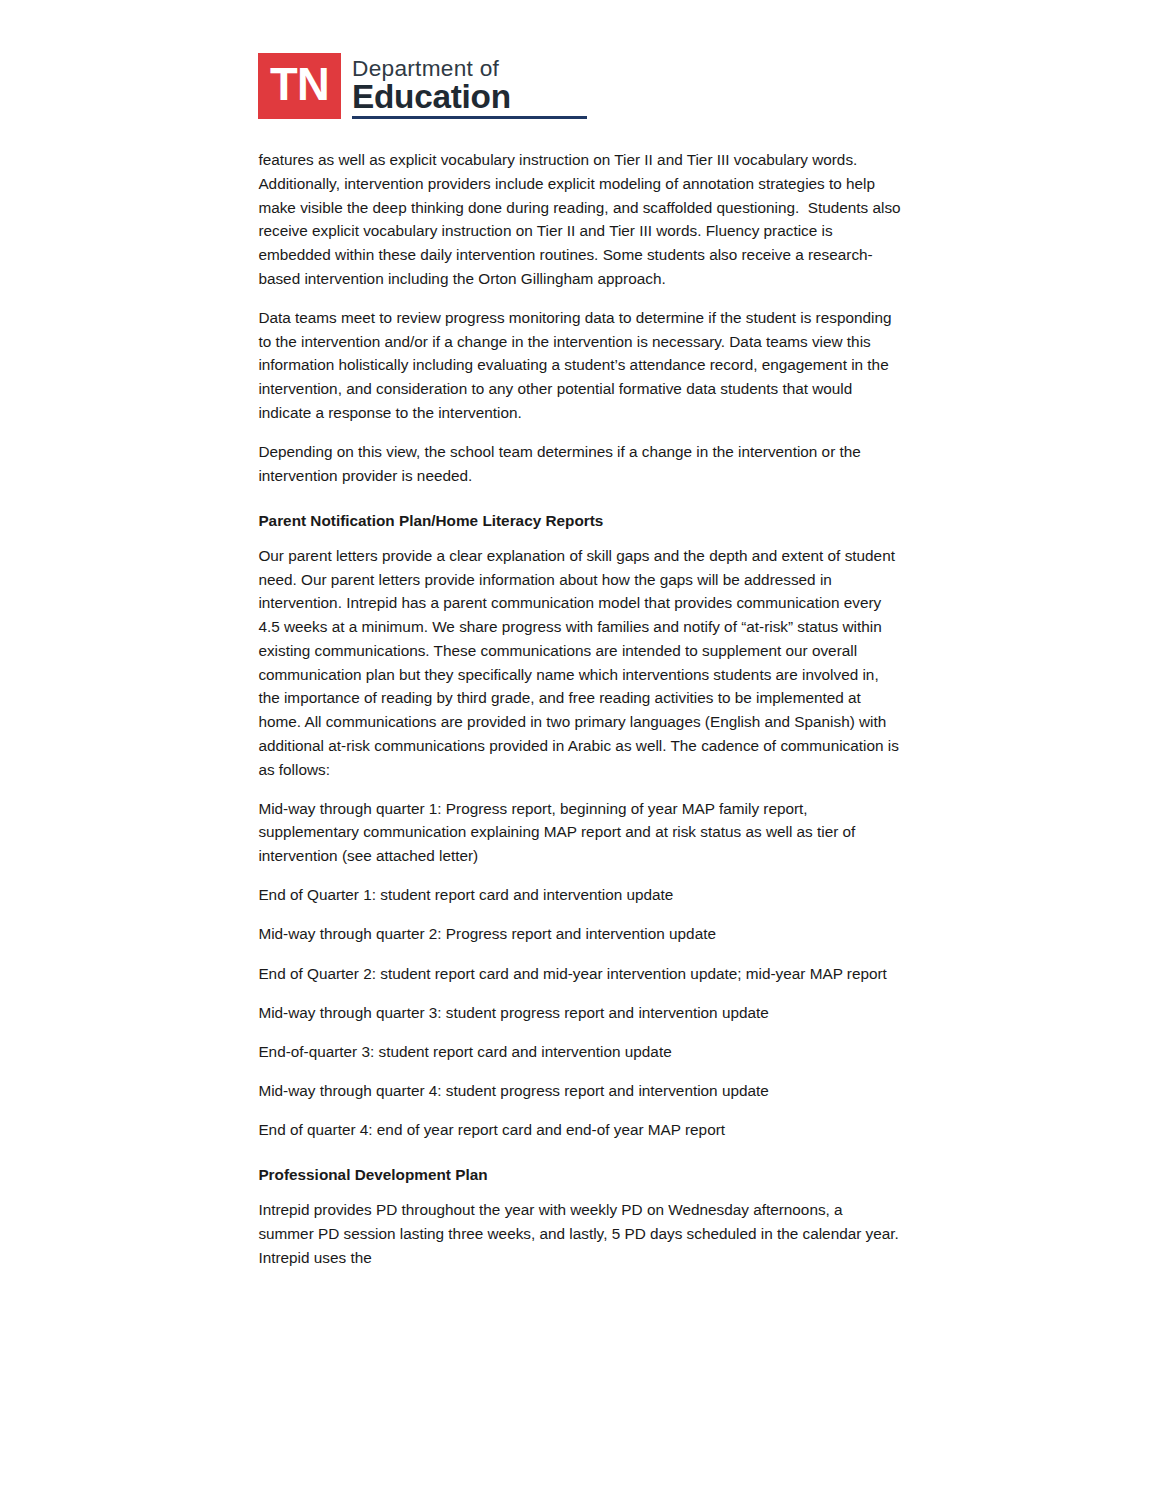TN
Department of
Education
features as well as explicit vocabulary instruction on Tier II and Tier III vocabulary words. Additionally, intervention providers include explicit modeling of annotation strategies to help make visible the deep thinking done during reading, and scaffolded questioning. Students also receive explicit vocabulary instruction on Tier II and Tier III words. Fluency practice is embedded within these daily intervention routines. Some students also receive a research-based intervention including the Orton Gillingham approach.
Data teams meet to review progress monitoring data to determine if the student is responding to the intervention and/or if a change in the intervention is necessary. Data teams view this information holistically including evaluating a student’s attendance record, engagement in the intervention, and consideration to any other potential formative data students that would indicate a response to the intervention.
Depending on this view, the school team determines if a change in the intervention or the intervention provider is needed.
Parent Notification Plan/Home Literacy Reports
Our parent letters provide a clear explanation of skill gaps and the depth and extent of student need. Our parent letters provide information about how the gaps will be addressed in intervention. Intrepid has a parent communication model that provides communication every 4.5 weeks at a minimum. We share progress with families and notify of “at-risk” status within existing communications. These communications are intended to supplement our overall communication plan but they specifically name which interventions students are involved in, the importance of reading by third grade, and free reading activities to be implemented at home. All communications are provided in two primary languages (English and Spanish) with additional at-risk communications provided in Arabic as well. The cadence of communication is as follows:
Mid-way through quarter 1: Progress report, beginning of year MAP family report, supplementary communication explaining MAP report and at risk status as well as tier of intervention (see attached letter)
End of Quarter 1: student report card and intervention update
Mid-way through quarter 2: Progress report and intervention update
End of Quarter 2: student report card and mid-year intervention update; mid-year MAP report
Mid-way through quarter 3: student progress report and intervention update
End-of-quarter 3: student report card and intervention update
Mid-way through quarter 4: student progress report and intervention update
End of quarter 4: end of year report card and end-of year MAP report
Professional Development Plan
Intrepid provides PD throughout the year with weekly PD on Wednesday afternoons, a summer PD session lasting three weeks, and lastly, 5 PD days scheduled in the calendar year. Intrepid uses the